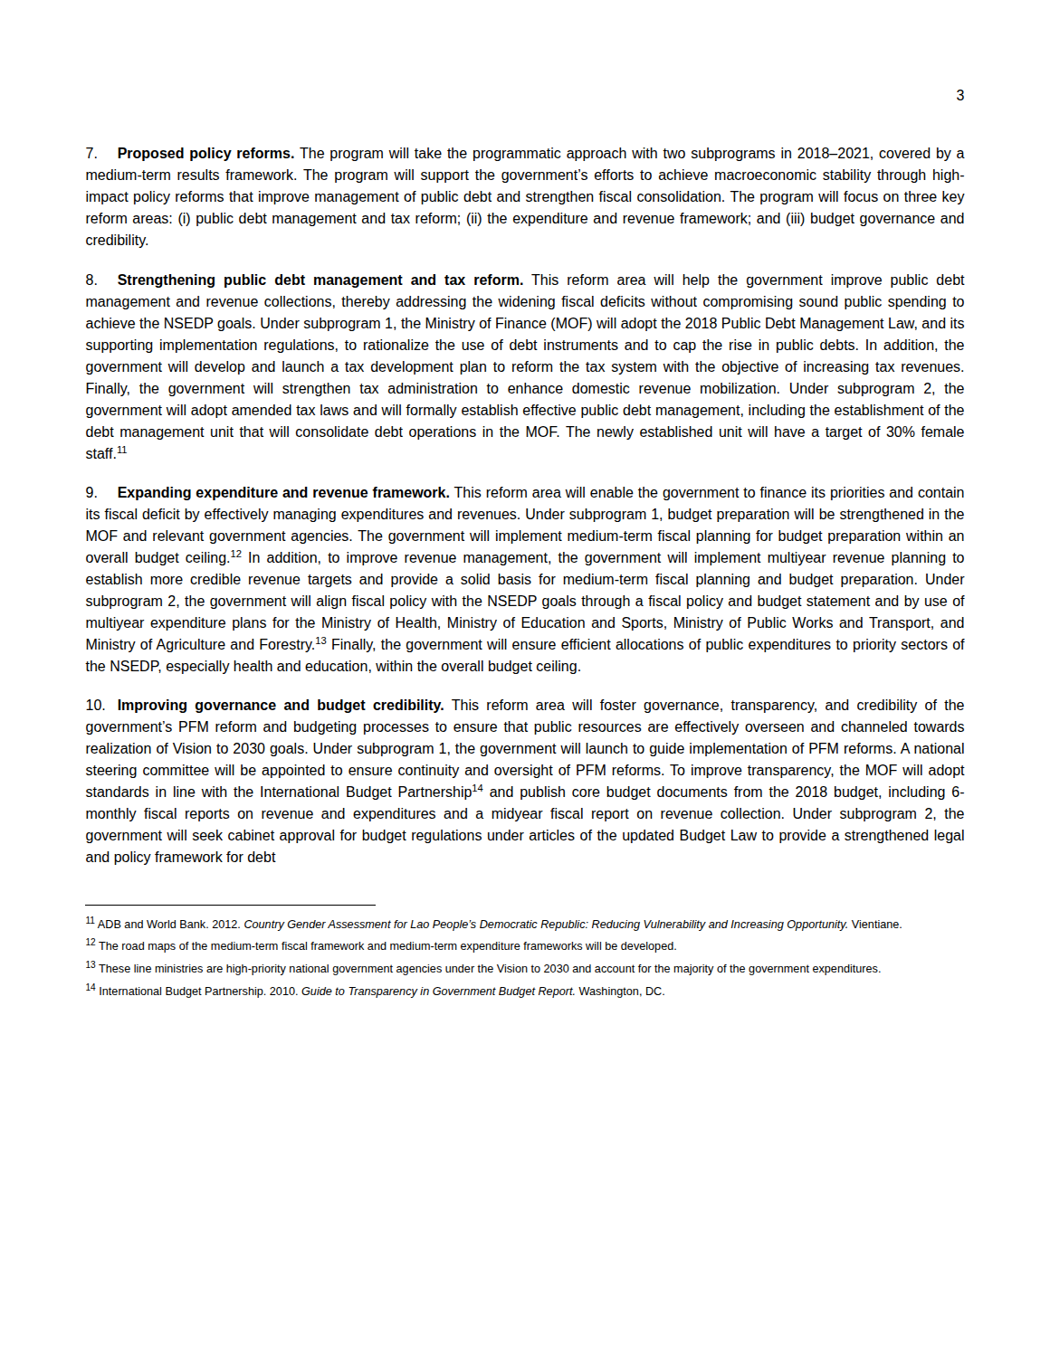3
7. Proposed policy reforms. The program will take the programmatic approach with two subprograms in 2018–2021, covered by a medium-term results framework. The program will support the government’s efforts to achieve macroeconomic stability through high-impact policy reforms that improve management of public debt and strengthen fiscal consolidation. The program will focus on three key reform areas: (i) public debt management and tax reform; (ii) the expenditure and revenue framework; and (iii) budget governance and credibility.
8. Strengthening public debt management and tax reform. This reform area will help the government improve public debt management and revenue collections, thereby addressing the widening fiscal deficits without compromising sound public spending to achieve the NSEDP goals. Under subprogram 1, the Ministry of Finance (MOF) will adopt the 2018 Public Debt Management Law, and its supporting implementation regulations, to rationalize the use of debt instruments and to cap the rise in public debts. In addition, the government will develop and launch a tax development plan to reform the tax system with the objective of increasing tax revenues. Finally, the government will strengthen tax administration to enhance domestic revenue mobilization. Under subprogram 2, the government will adopt amended tax laws and will formally establish effective public debt management, including the establishment of the debt management unit that will consolidate debt operations in the MOF. The newly established unit will have a target of 30% female staff.11
9. Expanding expenditure and revenue framework. This reform area will enable the government to finance its priorities and contain its fiscal deficit by effectively managing expenditures and revenues. Under subprogram 1, budget preparation will be strengthened in the MOF and relevant government agencies. The government will implement medium-term fiscal planning for budget preparation within an overall budget ceiling.12 In addition, to improve revenue management, the government will implement multiyear revenue planning to establish more credible revenue targets and provide a solid basis for medium-term fiscal planning and budget preparation. Under subprogram 2, the government will align fiscal policy with the NSEDP goals through a fiscal policy and budget statement and by use of multiyear expenditure plans for the Ministry of Health, Ministry of Education and Sports, Ministry of Public Works and Transport, and Ministry of Agriculture and Forestry.13 Finally, the government will ensure efficient allocations of public expenditures to priority sectors of the NSEDP, especially health and education, within the overall budget ceiling.
10. Improving governance and budget credibility. This reform area will foster governance, transparency, and credibility of the government’s PFM reform and budgeting processes to ensure that public resources are effectively overseen and channeled towards realization of Vision to 2030 goals. Under subprogram 1, the government will launch to guide implementation of PFM reforms. A national steering committee will be appointed to ensure continuity and oversight of PFM reforms. To improve transparency, the MOF will adopt standards in line with the International Budget Partnership14 and publish core budget documents from the 2018 budget, including 6-monthly fiscal reports on revenue and expenditures and a midyear fiscal report on revenue collection. Under subprogram 2, the government will seek cabinet approval for budget regulations under articles of the updated Budget Law to provide a strengthened legal and policy framework for debt
11 ADB and World Bank. 2012. Country Gender Assessment for Lao People’s Democratic Republic: Reducing Vulnerability and Increasing Opportunity. Vientiane.
12 The road maps of the medium-term fiscal framework and medium-term expenditure frameworks will be developed.
13 These line ministries are high-priority national government agencies under the Vision to 2030 and account for the majority of the government expenditures.
14 International Budget Partnership. 2010. Guide to Transparency in Government Budget Report. Washington, DC.